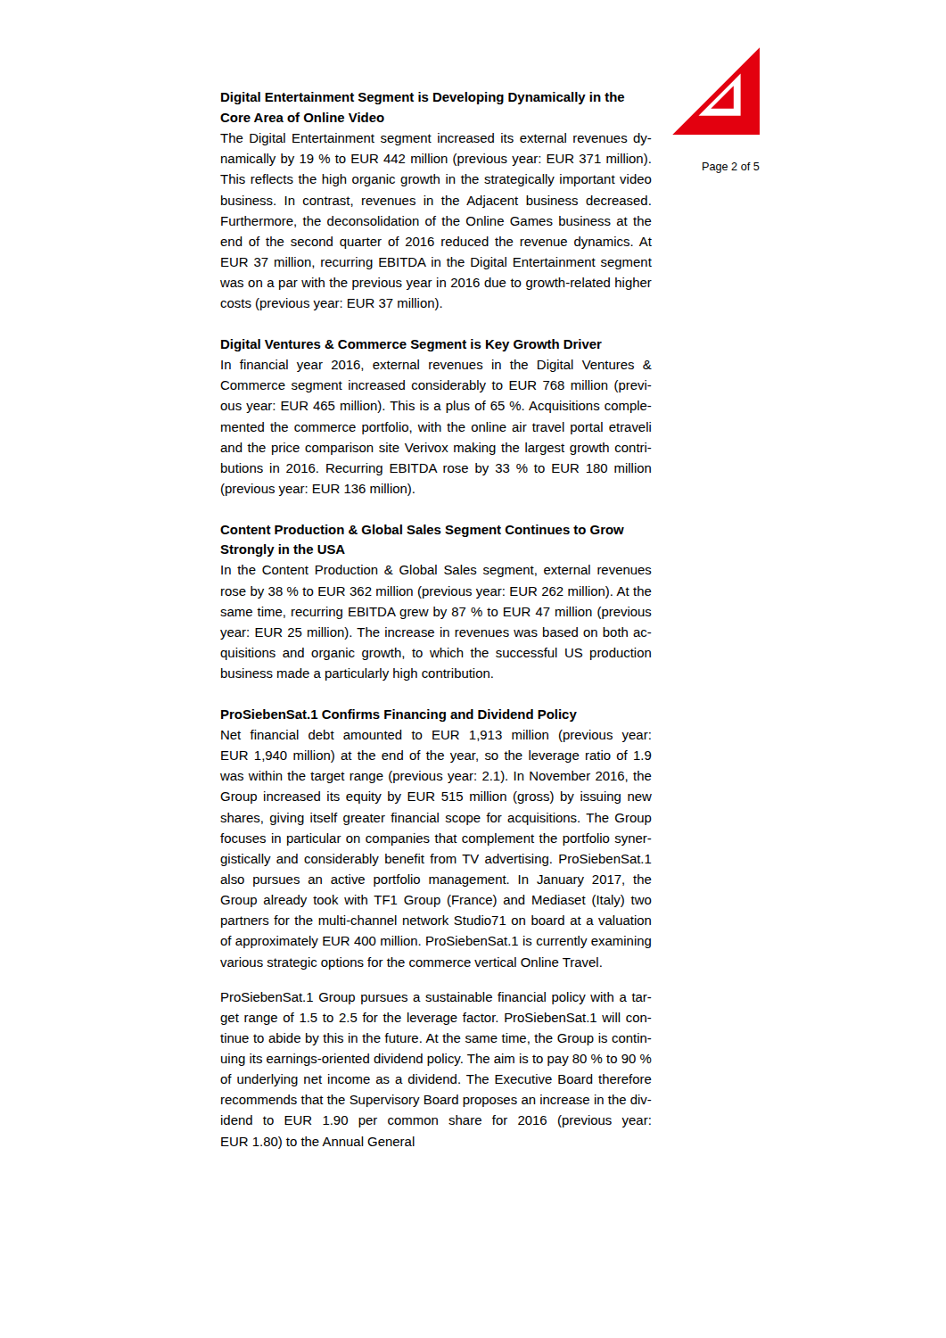Page 2 of 5
Digital Entertainment Segment is Developing Dynamically in the Core Area of Online Video
The Digital Entertainment segment increased its external revenues dynamically by 19 % to EUR 442 million (previous year: EUR 371 million). This reflects the high organic growth in the strategically important video business. In contrast, revenues in the Adjacent business decreased. Furthermore, the deconsolidation of the Online Games business at the end of the second quarter of 2016 reduced the revenue dynamics. At EUR 37 million, recurring EBITDA in the Digital Entertainment segment was on a par with the previous year in 2016 due to growth-related higher costs (previous year: EUR 37 million).
Digital Ventures & Commerce Segment is Key Growth Driver
In financial year 2016, external revenues in the Digital Ventures & Commerce segment increased considerably to EUR 768 million (previous year: EUR 465 million). This is a plus of 65 %. Acquisitions complemented the commerce portfolio, with the online air travel portal etraveli and the price comparison site Verivox making the largest growth contributions in 2016. Recurring EBITDA rose by 33 % to EUR 180 million (previous year: EUR 136 million).
Content Production & Global Sales Segment Continues to Grow Strongly in the USA
In the Content Production & Global Sales segment, external revenues rose by 38 % to EUR 362 million (previous year: EUR 262 million). At the same time, recurring EBITDA grew by 87 % to EUR 47 million (previous year: EUR 25 million). The increase in revenues was based on both acquisitions and organic growth, to which the successful US production business made a particularly high contribution.
ProSiebenSat.1 Confirms Financing and Dividend Policy
Net financial debt amounted to EUR 1,913 million (previous year: EUR 1,940 million) at the end of the year, so the leverage ratio of 1.9 was within the target range (previous year: 2.1). In November 2016, the Group increased its equity by EUR 515 million (gross) by issuing new shares, giving itself greater financial scope for acquisitions. The Group focuses in particular on companies that complement the portfolio synergistically and considerably benefit from TV advertising. ProSiebenSat.1 also pursues an active portfolio management. In January 2017, the Group already took with TF1 Group (France) and Mediaset (Italy) two partners for the multi-channel network Studio71 on board at a valuation of approximately EUR 400 million. ProSiebenSat.1 is currently examining various strategic options for the commerce vertical Online Travel.
ProSiebenSat.1 Group pursues a sustainable financial policy with a target range of 1.5 to 2.5 for the leverage factor. ProSiebenSat.1 will continue to abide by this in the future. At the same time, the Group is continuing its earnings-oriented dividend policy. The aim is to pay 80 % to 90 % of underlying net income as a dividend. The Executive Board therefore recommends that the Supervisory Board proposes an increase in the dividend to EUR 1.90 per common share for 2016 (previous year: EUR 1.80) to the Annual General